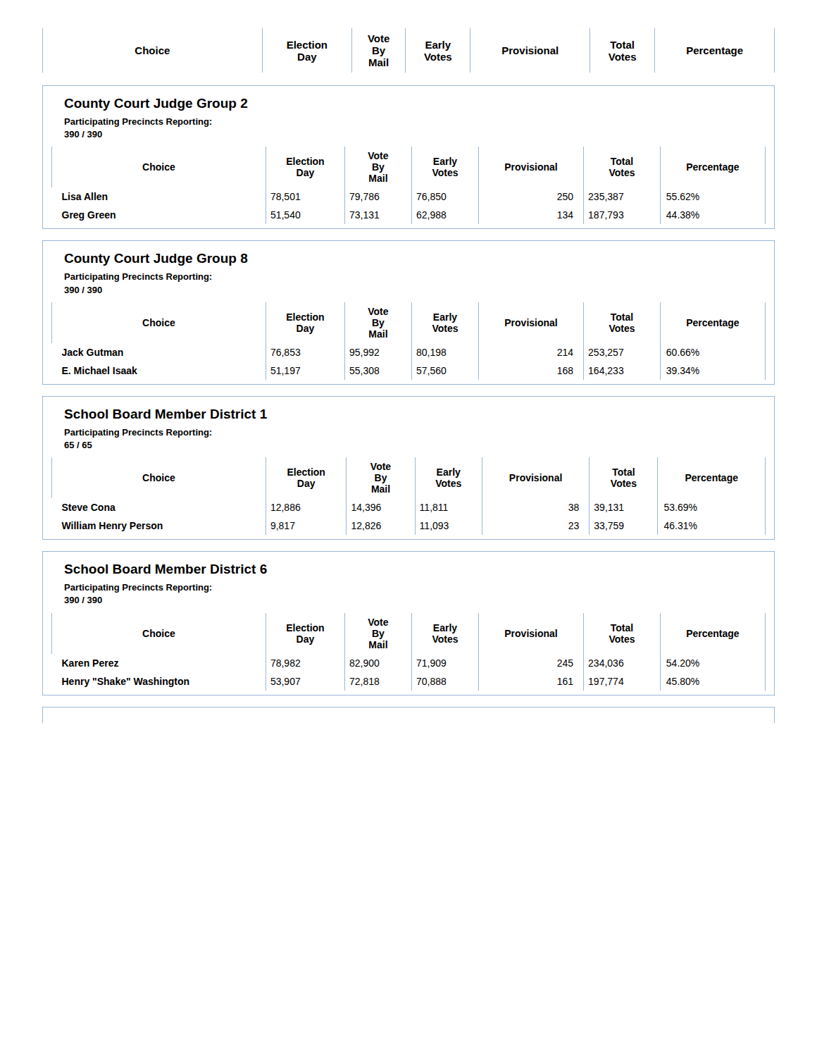| Choice | Election Day | Vote By Mail | Early Votes | Provisional | Total Votes | Percentage |
| --- | --- | --- | --- | --- | --- | --- |
County Court Judge Group 2
Participating Precincts Reporting:
390 / 390
| Choice | Election Day | Vote By Mail | Early Votes | Provisional | Total Votes | Percentage |
| --- | --- | --- | --- | --- | --- | --- |
| Lisa Allen | 78,501 | 79,786 | 76,850 | 250 | 235,387 | 55.62% |
| Greg Green | 51,540 | 73,131 | 62,988 | 134 | 187,793 | 44.38% |
County Court Judge Group 8
Participating Precincts Reporting:
390 / 390
| Choice | Election Day | Vote By Mail | Early Votes | Provisional | Total Votes | Percentage |
| --- | --- | --- | --- | --- | --- | --- |
| Jack Gutman | 76,853 | 95,992 | 80,198 | 214 | 253,257 | 60.66% |
| E. Michael Isaak | 51,197 | 55,308 | 57,560 | 168 | 164,233 | 39.34% |
School Board Member District 1
Participating Precincts Reporting:
65 / 65
| Choice | Election Day | Vote By Mail | Early Votes | Provisional | Total Votes | Percentage |
| --- | --- | --- | --- | --- | --- | --- |
| Steve Cona | 12,886 | 14,396 | 11,811 | 38 | 39,131 | 53.69% |
| William Henry Person | 9,817 | 12,826 | 11,093 | 23 | 33,759 | 46.31% |
School Board Member District 6
Participating Precincts Reporting:
390 / 390
| Choice | Election Day | Vote By Mail | Early Votes | Provisional | Total Votes | Percentage |
| --- | --- | --- | --- | --- | --- | --- |
| Karen Perez | 78,982 | 82,900 | 71,909 | 245 | 234,036 | 54.20% |
| Henry "Shake" Washington | 53,907 | 72,818 | 70,888 | 161 | 197,774 | 45.80% |